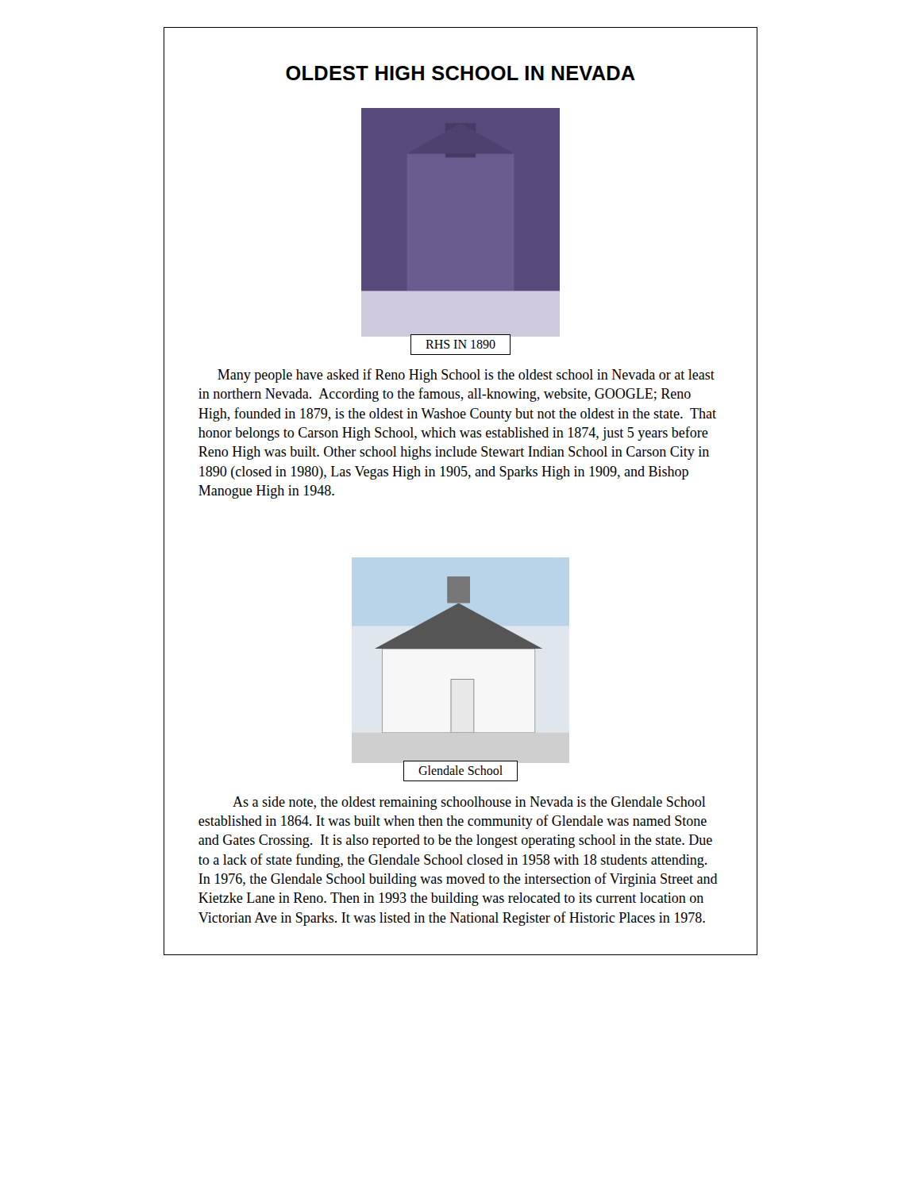OLDEST HIGH SCHOOL IN NEVADA
RHS IN 1890
Many people have asked if Reno High School is the oldest school in Nevada or at least in northern Nevada. According to the famous, all-knowing, website, GOOGLE; Reno High, founded in 1879, is the oldest in Washoe County but not the oldest in the state. That honor belongs to Carson High School, which was established in 1874, just 5 years before Reno High was built. Other school highs include Stewart Indian School in Carson City in 1890 (closed in 1980), Las Vegas High in 1905, and Sparks High in 1909, and Bishop Manogue High in 1948.
Glendale School
As a side note, the oldest remaining schoolhouse in Nevada is the Glendale School established in 1864. It was built when then the community of Glendale was named Stone and Gates Crossing. It is also reported to be the longest operating school in the state. Due to a lack of state funding, the Glendale School closed in 1958 with 18 students attending. In 1976, the Glendale School building was moved to the intersection of Virginia Street and Kietzke Lane in Reno. Then in 1993 the building was relocated to its current location on Victorian Ave in Sparks. It was listed in the National Register of Historic Places in 1978.